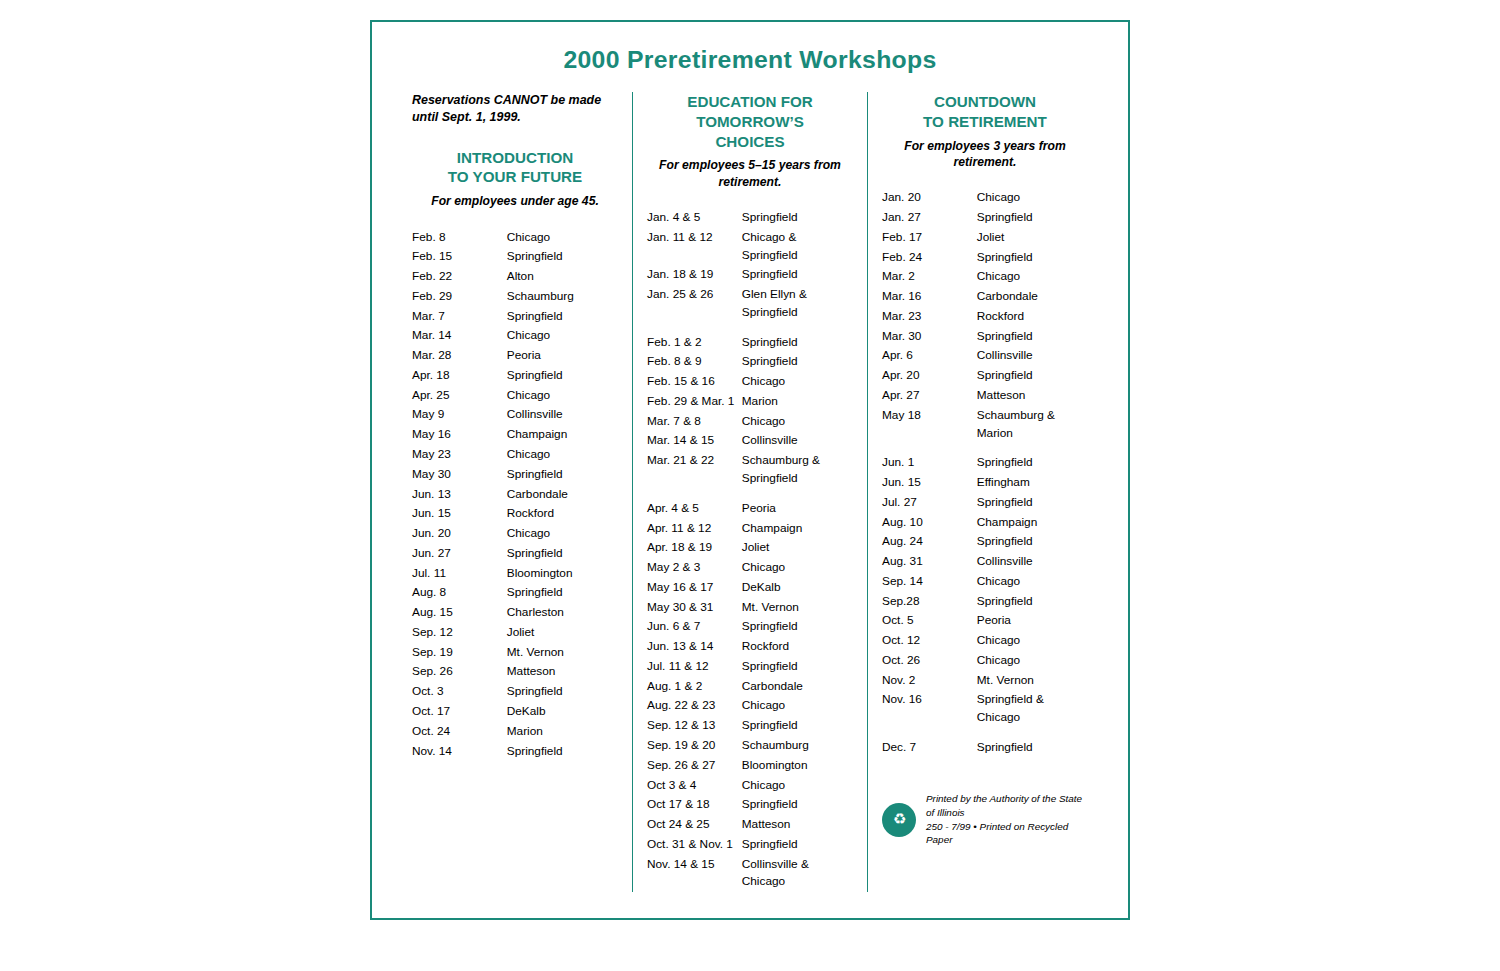2000 Preretirement Workshops
Reservations CANNOT be made until Sept. 1, 1999.
Introduction
to Your Future
For employees under age 45.
| Feb. 8 | Chicago |
| Feb. 15 | Springfield |
| Feb. 22 | Alton |
| Feb. 29 | Schaumburg |
| Mar. 7 | Springfield |
| Mar. 14 | Chicago |
| Mar. 28 | Peoria |
| Apr. 18 | Springfield |
| Apr. 25 | Chicago |
| May 9 | Collinsville |
| May 16 | Champaign |
| May 23 | Chicago |
| May 30 | Springfield |
| Jun. 13 | Carbondale |
| Jun. 15 | Rockford |
| Jun. 20 | Chicago |
| Jun. 27 | Springfield |
| Jul. 11 | Bloomington |
| Aug. 8 | Springfield |
| Aug. 15 | Charleston |
| Sep. 12 | Joliet |
| Sep. 19 | Mt. Vernon |
| Sep. 26 | Matteson |
| Oct. 3 | Springfield |
| Oct. 17 | DeKalb |
| Oct. 24 | Marion |
| Nov. 14 | Springfield |
Education for
Tomorrow’s
Choices
For employees 5–15 years from retirement.
| Jan. 4 & 5 | Springfield |
| Jan. 11 & 12 | Chicago & Springfield |
| Jan. 18 & 19 | Springfield |
| Jan. 25 & 26 | Glen Ellyn & Springfield |
| Feb. 1 & 2 | Springfield |
| Feb. 8 & 9 | Springfield |
| Feb. 15 & 16 | Chicago |
| Feb. 29 & Mar. 1 | Marion |
| Mar. 7 & 8 | Chicago |
| Mar. 14 & 15 | Collinsville |
| Mar. 21 & 22 | Schaumburg & Springfield |
| Apr. 4 & 5 | Peoria |
| Apr. 11 & 12 | Champaign |
| Apr. 18 & 19 | Joliet |
| May 2 & 3 | Chicago |
| May 16 & 17 | DeKalb |
| May 30 & 31 | Mt. Vernon |
| Jun. 6 & 7 | Springfield |
| Jun. 13 & 14 | Rockford |
| Jul. 11 & 12 | Springfield |
| Aug. 1 & 2 | Carbondale |
| Aug. 22 & 23 | Chicago |
| Sep. 12 & 13 | Springfield |
| Sep. 19 & 20 | Schaumburg |
| Sep. 26 & 27 | Bloomington |
| Oct 3 & 4 | Chicago |
| Oct 17 & 18 | Springfield |
| Oct 24 & 25 | Matteson |
| Oct. 31 & Nov. 1 | Springfield |
| Nov. 14 & 15 | Collinsville & Chicago |
Countdown
to Retirement
For employees 3 years from retirement.
| Jan. 20 | Chicago |
| Jan. 27 | Springfield |
| Feb. 17 | Joliet |
| Feb. 24 | Springfield |
| Mar. 2 | Chicago |
| Mar. 16 | Carbondale |
| Mar. 23 | Rockford |
| Mar. 30 | Springfield |
| Apr. 6 | Collinsville |
| Apr. 20 | Springfield |
| Apr. 27 | Matteson |
| May 18 | Schaumburg & Marion |
| Jun. 1 | Springfield |
| Jun. 15 | Effingham |
| Jul. 27 | Springfield |
| Aug. 10 | Champaign |
| Aug. 24 | Springfield |
| Aug. 31 | Collinsville |
| Sep. 14 | Chicago |
| Sep.28 | Springfield |
| Oct. 5 | Peoria |
| Oct. 12 | Chicago |
| Oct. 26 | Chicago |
| Nov. 2 | Mt. Vernon |
| Nov. 16 | Springfield & Chicago |
| Dec. 7 | Springfield |
♻
Printed by the Authority of the State of Illinois
250 - 7/99 • Printed on Recycled Paper